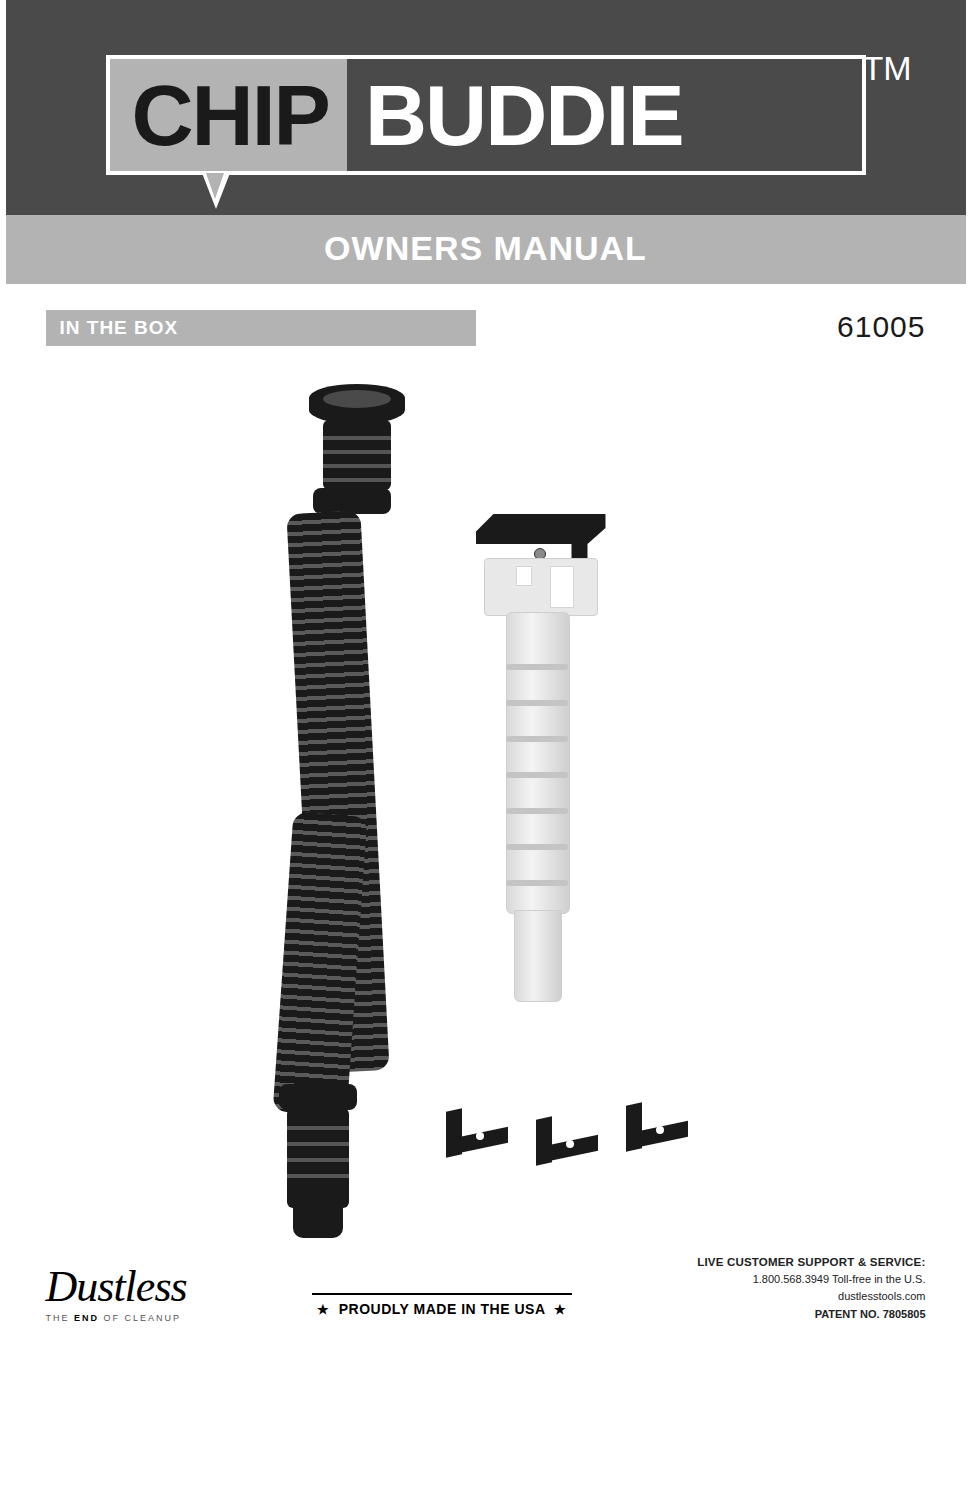CHIP
BUDDIE
TM
OWNERS MANUAL
IN THE BOX
61005
Dustless
THE END OF CLEANUP
★ PROUDLY MADE IN THE USA ★
LIVE CUSTOMER SUPPORT & SERVICE:
1.800.568.3949 Toll-free in the U.S.
dustlesstools.com
PATENT NO. 7805805